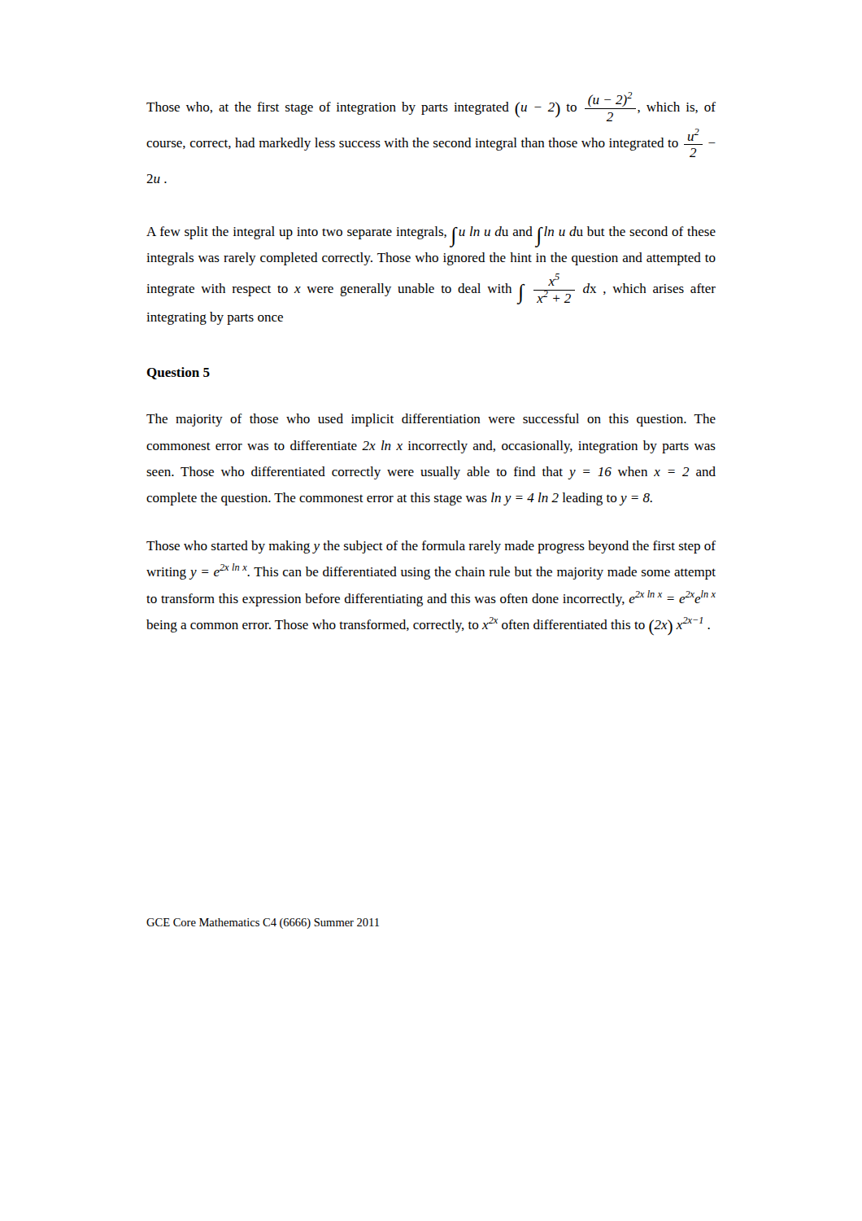Those who, at the first stage of integration by parts integrated (u − 2) to (u − 2)22, which is, of course, correct, had markedly less success with the second integral than those who integrated to u22 − 2u .
A few split the integral up into two separate integrals, ∫u ln u du and ∫ln u du but the second of these integrals was rarely completed correctly. Those who ignored the hint in the question and attempted to integrate with respect to x were generally unable to deal with ∫ x5 x2 + 2 dx , which arises after integrating by parts once
Question 5
The majority of those who used implicit differentiation were successful on this question. The commonest error was to differentiate 2x ln x incorrectly and, occasionally, integration by parts was seen. Those who differentiated correctly were usually able to find that y = 16 when x = 2 and complete the question. The commonest error at this stage was ln y = 4 ln 2 leading to y = 8.
Those who started by making y the subject of the formula rarely made progress beyond the first step of writing y = e2x ln x. This can be differentiated using the chain rule but the majority made some attempt to transform this expression before differentiating and this was often done incorrectly, e2x ln x = e2xeln x being a common error. Those who transformed, correctly, to x2x often differentiated this to (2x) x2x−1 .
GCE Core Mathematics C4 (6666) Summer 2011